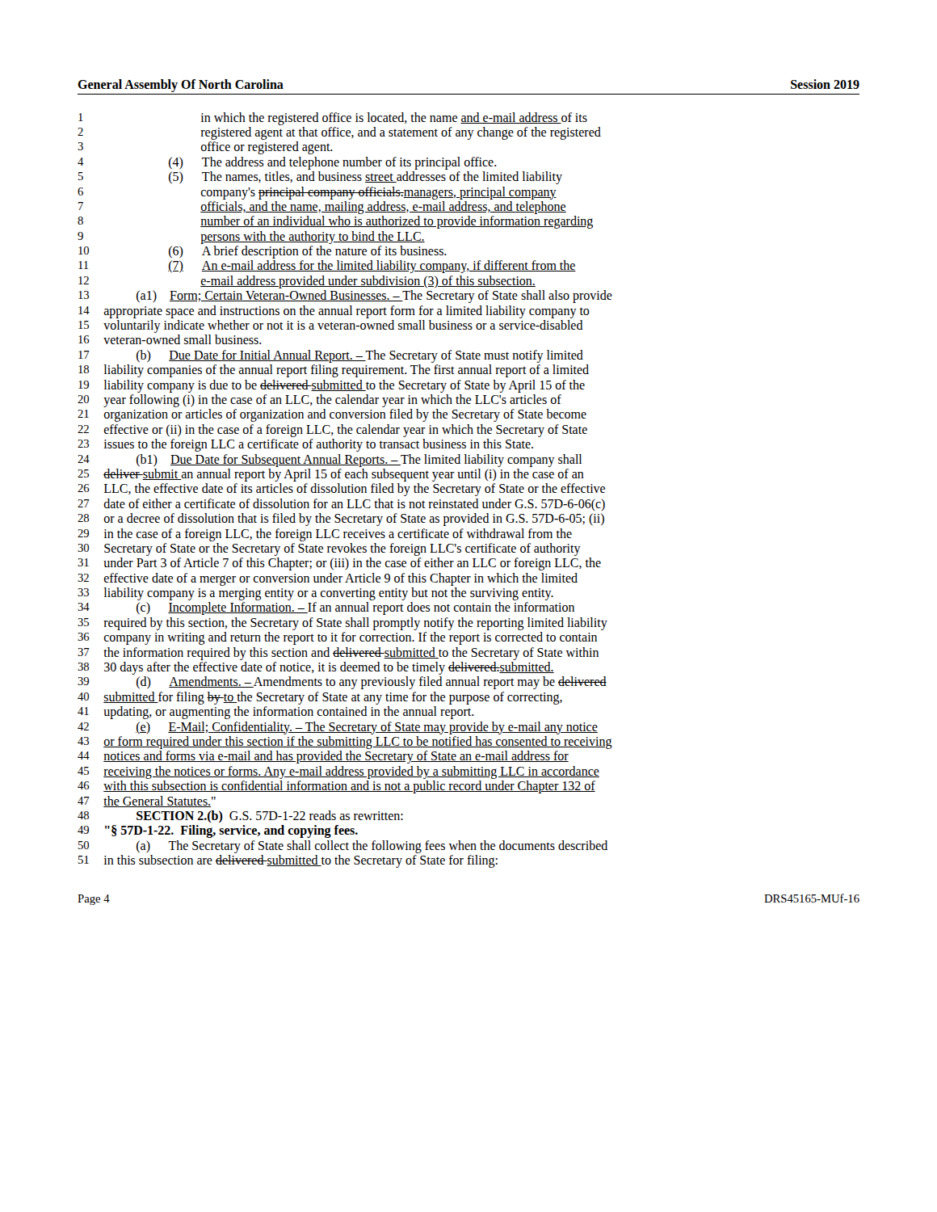General Assembly Of North Carolina
Session 2019
1
in which the registered office is located, the name and e-mail address of its
2
registered agent at that office, and a statement of any change of the registered
3
office or registered agent.
4
(4) The address and telephone number of its principal office.
5
(5) The names, titles, and business street addresses of the limited liability
6
company's principal company officials.managers, principal company
7
officials, and the name, mailing address, e-mail address, and telephone
8
number of an individual who is authorized to provide information regarding
9
persons with the authority to bind the LLC.
10
(6) A brief description of the nature of its business.
11
(7) An e-mail address for the limited liability company, if different from the
12
e-mail address provided under subdivision (3) of this subsection.
13
(a1) Form; Certain Veteran-Owned Businesses. – The Secretary of State shall also provide
14
appropriate space and instructions on the annual report form for a limited liability company to
15
voluntarily indicate whether or not it is a veteran-owned small business or a service-disabled
16
veteran-owned small business.
17
(b) Due Date for Initial Annual Report. – The Secretary of State must notify limited
18
liability companies of the annual report filing requirement. The first annual report of a limited
19
liability company is due to be delivered submitted to the Secretary of State by April 15 of the
20
year following (i) in the case of an LLC, the calendar year in which the LLC's articles of
21
organization or articles of organization and conversion filed by the Secretary of State become
22
effective or (ii) in the case of a foreign LLC, the calendar year in which the Secretary of State
23
issues to the foreign LLC a certificate of authority to transact business in this State.
24
(b1) Due Date for Subsequent Annual Reports. – The limited liability company shall
25
deliver submit an annual report by April 15 of each subsequent year until (i) in the case of an
26
LLC, the effective date of its articles of dissolution filed by the Secretary of State or the effective
27
date of either a certificate of dissolution for an LLC that is not reinstated under G.S. 57D-6-06(c)
28
or a decree of dissolution that is filed by the Secretary of State as provided in G.S. 57D-6-05; (ii)
29
in the case of a foreign LLC, the foreign LLC receives a certificate of withdrawal from the
30
Secretary of State or the Secretary of State revokes the foreign LLC's certificate of authority
31
under Part 3 of Article 7 of this Chapter; or (iii) in the case of either an LLC or foreign LLC, the
32
effective date of a merger or conversion under Article 9 of this Chapter in which the limited
33
liability company is a merging entity or a converting entity but not the surviving entity.
34
(c) Incomplete Information. – If an annual report does not contain the information
35
required by this section, the Secretary of State shall promptly notify the reporting limited liability
36
company in writing and return the report to it for correction. If the report is corrected to contain
37
the information required by this section and delivered submitted to the Secretary of State within
38
30 days after the effective date of notice, it is deemed to be timely delivered.submitted.
39
(d) Amendments. – Amendments to any previously filed annual report may be delivered
40
submitted for filing by to the Secretary of State at any time for the purpose of correcting,
41
updating, or augmenting the information contained in the annual report.
42
(e) E-Mail; Confidentiality. – The Secretary of State may provide by e-mail any notice
43
or form required under this section if the submitting LLC to be notified has consented to receiving
44
notices and forms via e-mail and has provided the Secretary of State an e-mail address for
45
receiving the notices or forms. Any e-mail address provided by a submitting LLC in accordance
46
with this subsection is confidential information and is not a public record under Chapter 132 of
47
the General Statutes."
48
SECTION 2.(b) G.S. 57D-1-22 reads as rewritten:
49
"§ 57D-1-22. Filing, service, and copying fees.
50
(a) The Secretary of State shall collect the following fees when the documents described
51
in this subsection are delivered submitted to the Secretary of State for filing:
Page 4
DRS45165-MUf-16